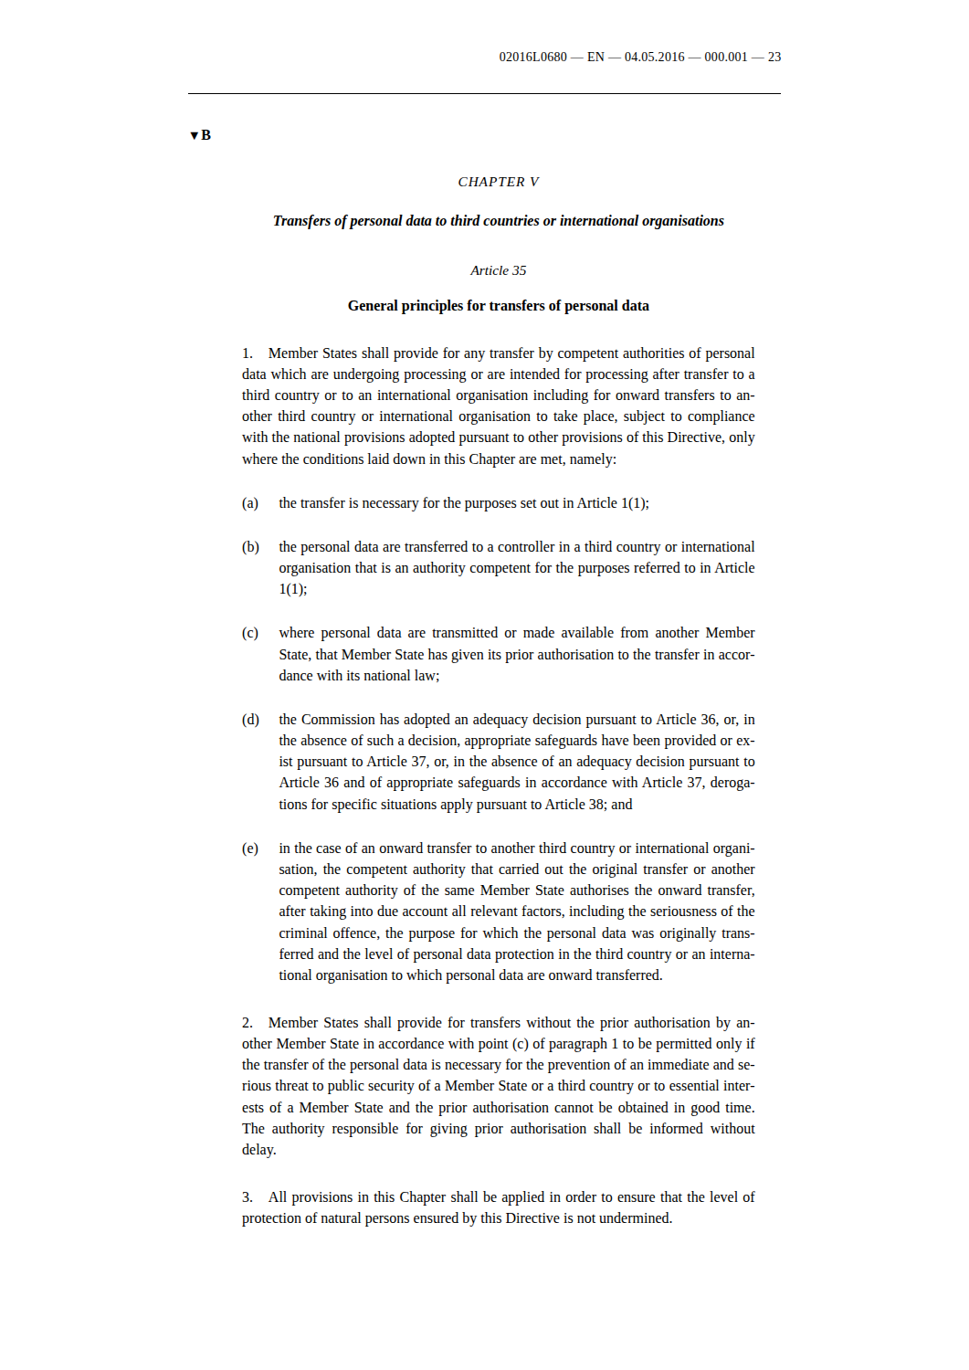02016L0680 — EN — 04.05.2016 — 000.001 — 23
▼B
CHAPTER V
Transfers of personal data to third countries or international organisations
Article 35
General principles for transfers of personal data
1. Member States shall provide for any transfer by competent authorities of personal data which are undergoing processing or are intended for processing after transfer to a third country or to an international organisation including for onward transfers to another third country or international organisation to take place, subject to compliance with the national provisions adopted pursuant to other provisions of this Directive, only where the conditions laid down in this Chapter are met, namely:
(a) the transfer is necessary for the purposes set out in Article 1(1);
(b) the personal data are transferred to a controller in a third country or international organisation that is an authority competent for the purposes referred to in Article 1(1);
(c) where personal data are transmitted or made available from another Member State, that Member State has given its prior authorisation to the transfer in accordance with its national law;
(d) the Commission has adopted an adequacy decision pursuant to Article 36, or, in the absence of such a decision, appropriate safeguards have been provided or exist pursuant to Article 37, or, in the absence of an adequacy decision pursuant to Article 36 and of appropriate safeguards in accordance with Article 37, derogations for specific situations apply pursuant to Article 38; and
(e) in the case of an onward transfer to another third country or international organisation, the competent authority that carried out the original transfer or another competent authority of the same Member State authorises the onward transfer, after taking into due account all relevant factors, including the seriousness of the criminal offence, the purpose for which the personal data was originally transferred and the level of personal data protection in the third country or an international organisation to which personal data are onward transferred.
2. Member States shall provide for transfers without the prior authorisation by another Member State in accordance with point (c) of paragraph 1 to be permitted only if the transfer of the personal data is necessary for the prevention of an immediate and serious threat to public security of a Member State or a third country or to essential interests of a Member State and the prior authorisation cannot be obtained in good time. The authority responsible for giving prior authorisation shall be informed without delay.
3. All provisions in this Chapter shall be applied in order to ensure that the level of protection of natural persons ensured by this Directive is not undermined.